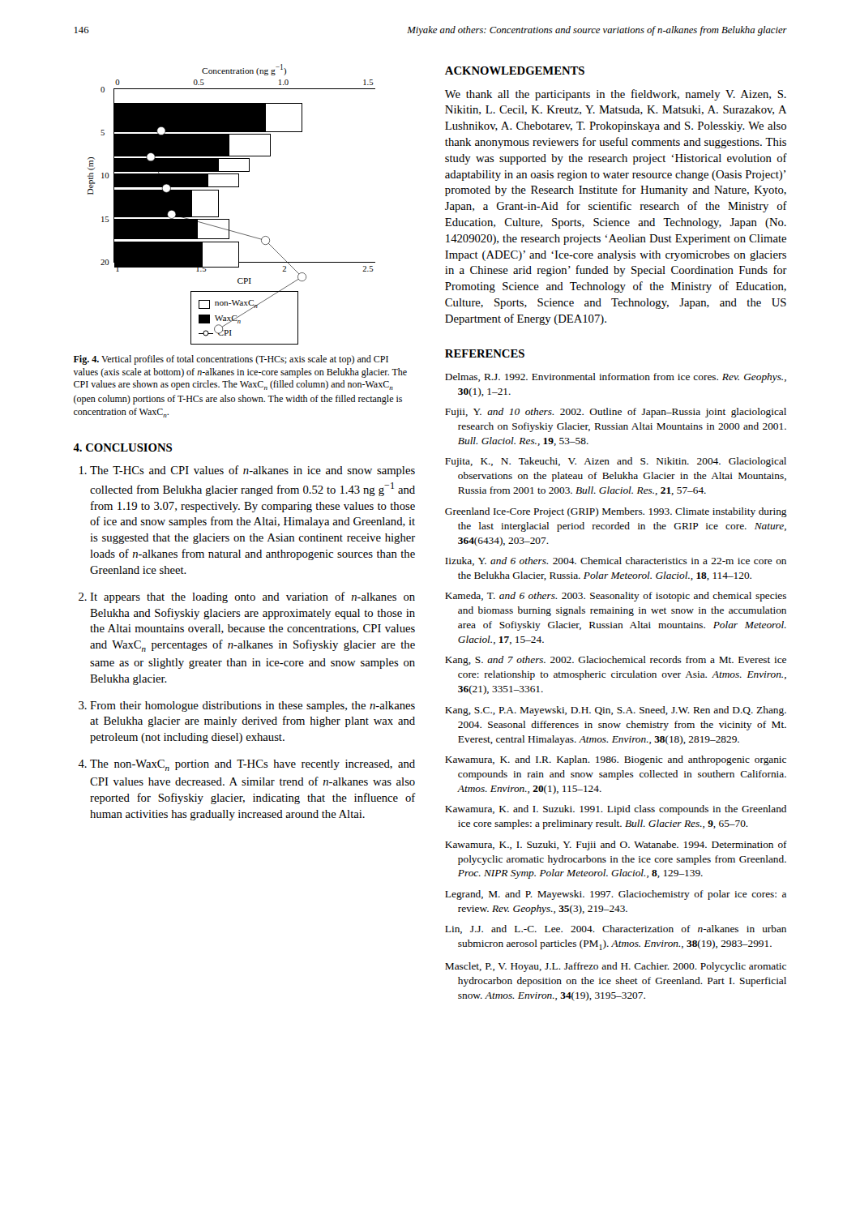146 Miyake and others: Concentrations and source variations of n-alkanes from Belukha glacier
Concentration (ng g−1)
00.51.01.5
Depth (m) 0 5 10 15 20
11.522.5
CPI
non-WaxCn
WaxCn
CPI
Fig. 4. Vertical profiles of total concentrations (T-HCs; axis scale at top) and CPI values (axis scale at bottom) of n-alkanes in ice-core samples on Belukha glacier. The CPI values are shown as open circles. The WaxCn (filled column) and non-WaxCn (open column) portions of T-HCs are also shown. The width of the filled rectangle is concentration of WaxCn.
4. CONCLUSIONS
The T-HCs and CPI values of n-alkanes in ice and snow samples collected from Belukha glacier ranged from 0.52 to 1.43 ng g−1 and from 1.19 to 3.07, respectively. By comparing these values to those of ice and snow samples from the Altai, Himalaya and Greenland, it is suggested that the glaciers on the Asian continent receive higher loads of n-alkanes from natural and anthropogenic sources than the Greenland ice sheet.
It appears that the loading onto and variation of n-alkanes on Belukha and Sofiyskiy glaciers are approximately equal to those in the Altai mountains overall, because the concentrations, CPI values and WaxCn percentages of n-alkanes in Sofiyskiy glacier are the same as or slightly greater than in ice-core and snow samples on Belukha glacier.
From their homologue distributions in these samples, the n-alkanes at Belukha glacier are mainly derived from higher plant wax and petroleum (not including diesel) exhaust.
The non-WaxCn portion and T-HCs have recently increased, and CPI values have decreased. A similar trend of n-alkanes was also reported for Sofiyskiy glacier, indicating that the influence of human activities has gradually increased around the Altai.
ACKNOWLEDGEMENTS
We thank all the participants in the fieldwork, namely V. Aizen, S. Nikitin, L. Cecil, K. Kreutz, Y. Matsuda, K. Matsuki, A. Surazakov, A Lushnikov, A. Chebotarev, T. Prokopinskaya and S. Polesskiy. We also thank anonymous reviewers for useful comments and suggestions. This study was supported by the research project ‘Historical evolution of adaptability in an oasis region to water resource change (Oasis Project)’ promoted by the Research Institute for Humanity and Nature, Kyoto, Japan, a Grant-in-Aid for scientific research of the Ministry of Education, Culture, Sports, Science and Technology, Japan (No. 14209020), the research projects ‘Aeolian Dust Experiment on Climate Impact (ADEC)’ and ‘Ice-core analysis with cryomicrobes on glaciers in a Chinese arid region’ funded by Special Coordination Funds for Promoting Science and Technology of the Ministry of Education, Culture, Sports, Science and Technology, Japan, and the US Department of Energy (DEA107).
REFERENCES
Delmas, R.J. 1992. Environmental information from ice cores. Rev. Geophys., 30(1), 1–21.
Fujii, Y. and 10 others. 2002. Outline of Japan–Russia joint glaciological research on Sofiyskiy Glacier, Russian Altai Mountains in 2000 and 2001. Bull. Glaciol. Res., 19, 53–58.
Fujita, K., N. Takeuchi, V. Aizen and S. Nikitin. 2004. Glaciological observations on the plateau of Belukha Glacier in the Altai Mountains, Russia from 2001 to 2003. Bull. Glaciol. Res., 21, 57–64.
Greenland Ice-Core Project (GRIP) Members. 1993. Climate instability during the last interglacial period recorded in the GRIP ice core. Nature, 364(6434), 203–207.
Iizuka, Y. and 6 others. 2004. Chemical characteristics in a 22-m ice core on the Belukha Glacier, Russia. Polar Meteorol. Glaciol., 18, 114–120.
Kameda, T. and 6 others. 2003. Seasonality of isotopic and chemical species and biomass burning signals remaining in wet snow in the accumulation area of Sofiyskiy Glacier, Russian Altai mountains. Polar Meteorol. Glaciol., 17, 15–24.
Kang, S. and 7 others. 2002. Glaciochemical records from a Mt. Everest ice core: relationship to atmospheric circulation over Asia. Atmos. Environ., 36(21), 3351–3361.
Kang, S.C., P.A. Mayewski, D.H. Qin, S.A. Sneed, J.W. Ren and D.Q. Zhang. 2004. Seasonal differences in snow chemistry from the vicinity of Mt. Everest, central Himalayas. Atmos. Environ., 38(18), 2819–2829.
Kawamura, K. and I.R. Kaplan. 1986. Biogenic and anthropogenic organic compounds in rain and snow samples collected in southern California. Atmos. Environ., 20(1), 115–124.
Kawamura, K. and I. Suzuki. 1991. Lipid class compounds in the Greenland ice core samples: a preliminary result. Bull. Glacier Res., 9, 65–70.
Kawamura, K., I. Suzuki, Y. Fujii and O. Watanabe. 1994. Determination of polycyclic aromatic hydrocarbons in the ice core samples from Greenland. Proc. NIPR Symp. Polar Meteorol. Glaciol., 8, 129–139.
Legrand, M. and P. Mayewski. 1997. Glaciochemistry of polar ice cores: a review. Rev. Geophys., 35(3), 219–243.
Lin, J.J. and L.-C. Lee. 2004. Characterization of n-alkanes in urban submicron aerosol particles (PM1). Atmos. Environ., 38(19), 2983–2991.
Masclet, P., V. Hoyau, J.L. Jaffrezo and H. Cachier. 2000. Polycyclic aromatic hydrocarbon deposition on the ice sheet of Greenland. Part I. Superficial snow. Atmos. Environ., 34(19), 3195–3207.